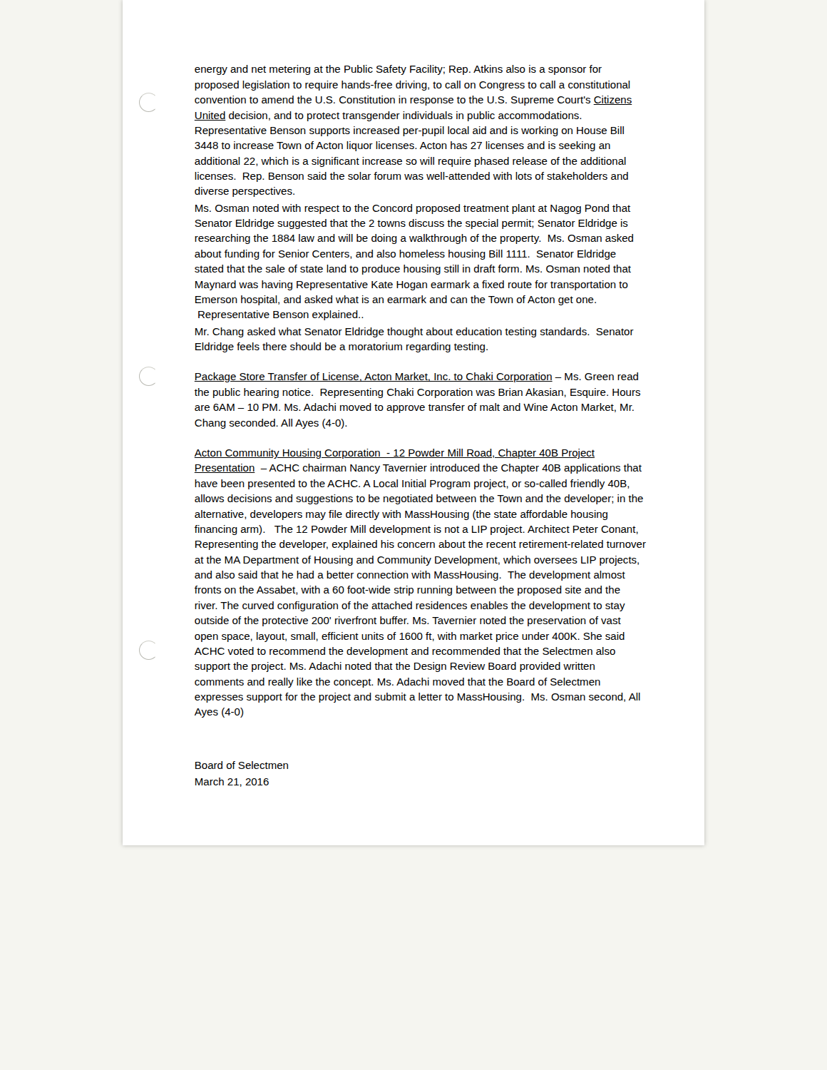energy and net metering at the Public Safety Facility; Rep. Atkins also is a sponsor for proposed legislation to require hands-free driving, to call on Congress to call a constitutional convention to amend the U.S. Constitution in response to the U.S. Supreme Court's Citizens United decision, and to protect transgender individuals in public accommodations. Representative Benson supports increased per-pupil local aid and is working on House Bill 3448 to increase Town of Acton liquor licenses. Acton has 27 licenses and is seeking an additional 22, which is a significant increase so will require phased release of the additional licenses. Rep. Benson said the solar forum was well-attended with lots of stakeholders and diverse perspectives.
Ms. Osman noted with respect to the Concord proposed treatment plant at Nagog Pond that Senator Eldridge suggested that the 2 towns discuss the special permit; Senator Eldridge is researching the 1884 law and will be doing a walkthrough of the property. Ms. Osman asked about funding for Senior Centers, and also homeless housing Bill 1111. Senator Eldridge stated that the sale of state land to produce housing still in draft form. Ms. Osman noted that Maynard was having Representative Kate Hogan earmark a fixed route for transportation to Emerson hospital, and asked what is an earmark and can the Town of Acton get one. Representative Benson explained..
Mr. Chang asked what Senator Eldridge thought about education testing standards. Senator Eldridge feels there should be a moratorium regarding testing.
Package Store Transfer of License, Acton Market, Inc. to Chaki Corporation – Ms. Green read the public hearing notice. Representing Chaki Corporation was Brian Akasian, Esquire. Hours are 6AM – 10 PM. Ms. Adachi moved to approve transfer of malt and Wine Acton Market, Mr. Chang seconded. All Ayes (4-0).
Acton Community Housing Corporation - 12 Powder Mill Road, Chapter 40B Project Presentation – ACHC chairman Nancy Tavernier introduced the Chapter 40B applications that have been presented to the ACHC. A Local Initial Program project, or so-called friendly 40B, allows decisions and suggestions to be negotiated between the Town and the developer; in the alternative, developers may file directly with MassHousing (the state affordable housing financing arm). The 12 Powder Mill development is not a LIP project. Architect Peter Conant, Representing the developer, explained his concern about the recent retirement-related turnover at the MA Department of Housing and Community Development, which oversees LIP projects, and also said that he had a better connection with MassHousing. The development almost fronts on the Assabet, with a 60 foot-wide strip running between the proposed site and the river. The curved configuration of the attached residences enables the development to stay outside of the protective 200' riverfront buffer. Ms. Tavernier noted the preservation of vast open space, layout, small, efficient units of 1600 ft, with market price under 400K. She said ACHC voted to recommend the development and recommended that the Selectmen also support the project. Ms. Adachi noted that the Design Review Board provided written comments and really like the concept. Ms. Adachi moved that the Board of Selectmen expresses support for the project and submit a letter to MassHousing. Ms. Osman second, All Ayes (4-0)
Board of Selectmen
March 21, 2016